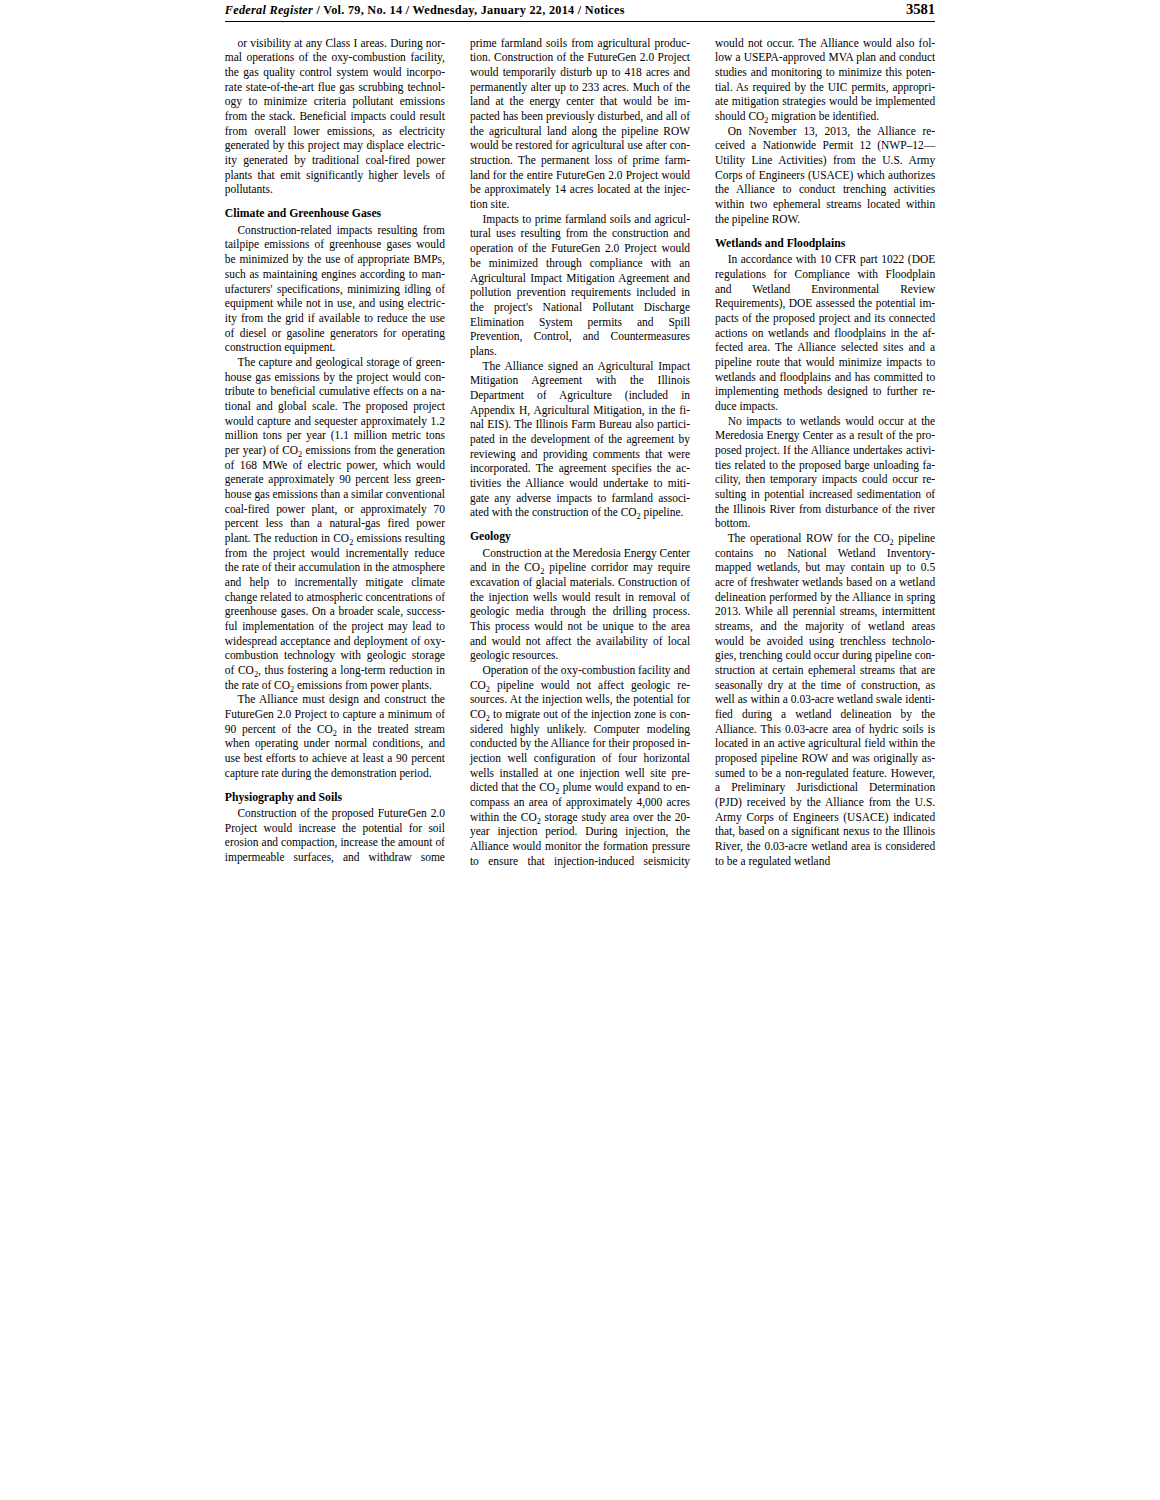Federal Register / Vol. 79, No. 14 / Wednesday, January 22, 2014 / Notices
3581
or visibility at any Class I areas. During normal operations of the oxy-combustion facility, the gas quality control system would incorporate state-of-the-art flue gas scrubbing technology to minimize criteria pollutant emissions from the stack. Beneficial impacts could result from overall lower emissions, as electricity generated by this project may displace electricity generated by traditional coal-fired power plants that emit significantly higher levels of pollutants.
Climate and Greenhouse Gases
Construction-related impacts resulting from tailpipe emissions of greenhouse gases would be minimized by the use of appropriate BMPs, such as maintaining engines according to manufacturers' specifications, minimizing idling of equipment while not in use, and using electricity from the grid if available to reduce the use of diesel or gasoline generators for operating construction equipment.
The capture and geological storage of greenhouse gas emissions by the project would contribute to beneficial cumulative effects on a national and global scale. The proposed project would capture and sequester approximately 1.2 million tons per year (1.1 million metric tons per year) of CO2 emissions from the generation of 168 MWe of electric power, which would generate approximately 90 percent less greenhouse gas emissions than a similar conventional coal-fired power plant, or approximately 70 percent less than a natural-gas fired power plant. The reduction in CO2 emissions resulting from the project would incrementally reduce the rate of their accumulation in the atmosphere and help to incrementally mitigate climate change related to atmospheric concentrations of greenhouse gases. On a broader scale, successful implementation of the project may lead to widespread acceptance and deployment of oxy-combustion technology with geologic storage of CO2, thus fostering a long-term reduction in the rate of CO2 emissions from power plants.
The Alliance must design and construct the FutureGen 2.0 Project to capture a minimum of 90 percent of the CO2 in the treated stream when operating under normal conditions, and use best efforts to achieve at least a 90 percent capture rate during the demonstration period.
Physiography and Soils
Construction of the proposed FutureGen 2.0 Project would increase the potential for soil erosion and compaction, increase the amount of impermeable surfaces, and withdraw some prime farmland soils from agricultural production. Construction of the FutureGen 2.0 Project would temporarily disturb up to 418 acres and permanently alter up to 233 acres. Much of the land at the energy center that would be impacted has been previously disturbed, and all of the agricultural land along the pipeline ROW would be restored for agricultural use after construction. The permanent loss of prime farmland for the entire FutureGen 2.0 Project would be approximately 14 acres located at the injection site.
Impacts to prime farmland soils and agricultural uses resulting from the construction and operation of the FutureGen 2.0 Project would be minimized through compliance with an Agricultural Impact Mitigation Agreement and pollution prevention requirements included in the project's National Pollutant Discharge Elimination System permits and Spill Prevention, Control, and Countermeasures plans.
The Alliance signed an Agricultural Impact Mitigation Agreement with the Illinois Department of Agriculture (included in Appendix H, Agricultural Mitigation, in the final EIS). The Illinois Farm Bureau also participated in the development of the agreement by reviewing and providing comments that were incorporated. The agreement specifies the activities the Alliance would undertake to mitigate any adverse impacts to farmland associated with the construction of the CO2 pipeline.
Geology
Construction at the Meredosia Energy Center and in the CO2 pipeline corridor may require excavation of glacial materials. Construction of the injection wells would result in removal of geologic media through the drilling process. This process would not be unique to the area and would not affect the availability of local geologic resources.
Operation of the oxy-combustion facility and CO2 pipeline would not affect geologic resources. At the injection wells, the potential for CO2 to migrate out of the injection zone is considered highly unlikely. Computer modeling conducted by the Alliance for their proposed injection well configuration of four horizontal wells installed at one injection well site predicted that the CO2 plume would expand to encompass an area of approximately 4,000 acres within the CO2 storage study area over the 20-year injection period. During injection, the Alliance would monitor the formation pressure to ensure that injection-induced seismicity would not occur. The Alliance would also follow a USEPA-approved MVA plan and conduct studies and monitoring to minimize this potential. As required by the UIC permits, appropriate mitigation strategies would be implemented should CO2 migration be identified.
On November 13, 2013, the Alliance received a Nationwide Permit 12 (NWP–12—Utility Line Activities) from the U.S. Army Corps of Engineers (USACE) which authorizes the Alliance to conduct trenching activities within two ephemeral streams located within the pipeline ROW.
Wetlands and Floodplains
In accordance with 10 CFR part 1022 (DOE regulations for Compliance with Floodplain and Wetland Environmental Review Requirements), DOE assessed the potential impacts of the proposed project and its connected actions on wetlands and floodplains in the affected area. The Alliance selected sites and a pipeline route that would minimize impacts to wetlands and floodplains and has committed to implementing methods designed to further reduce impacts.
No impacts to wetlands would occur at the Meredosia Energy Center as a result of the proposed project. If the Alliance undertakes activities related to the proposed barge unloading facility, then temporary impacts could occur resulting in potential increased sedimentation of the Illinois River from disturbance of the river bottom.
The operational ROW for the CO2 pipeline contains no National Wetland Inventory-mapped wetlands, but may contain up to 0.5 acre of freshwater wetlands based on a wetland delineation performed by the Alliance in spring 2013. While all perennial streams, intermittent streams, and the majority of wetland areas would be avoided using trenchless technologies, trenching could occur during pipeline construction at certain ephemeral streams that are seasonally dry at the time of construction, as well as within a 0.03-acre wetland swale identified during a wetland delineation by the Alliance. This 0.03-acre area of hydric soils is located in an active agricultural field within the proposed pipeline ROW and was originally assumed to be a non-regulated feature. However, a Preliminary Jurisdictional Determination (PJD) received by the Alliance from the U.S. Army Corps of Engineers (USACE) indicated that, based on a significant nexus to the Illinois River, the 0.03-acre wetland area is considered to be a regulated wetland